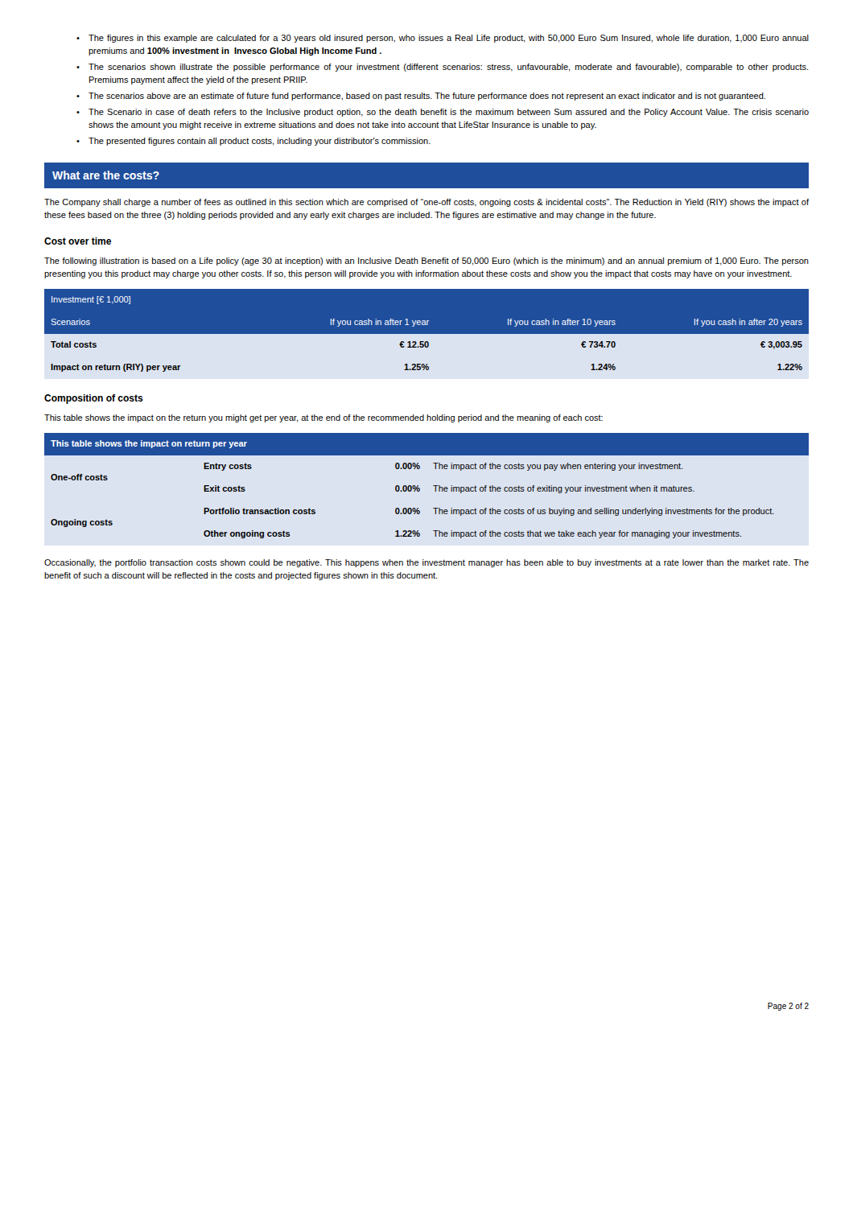The figures in this example are calculated for a 30 years old insured person, who issues a Real Life product, with 50,000 Euro Sum Insured, whole life duration, 1,000 Euro annual premiums and 100% investment in Invesco Global High Income Fund .
The scenarios shown illustrate the possible performance of your investment (different scenarios: stress, unfavourable, moderate and favourable), comparable to other products. Premiums payment affect the yield of the present PRIIP.
The scenarios above are an estimate of future fund performance, based on past results. The future performance does not represent an exact indicator and is not guaranteed.
The Scenario in case of death refers to the Inclusive product option, so the death benefit is the maximum between Sum assured and the Policy Account Value. The crisis scenario shows the amount you might receive in extreme situations and does not take into account that LifeStar Insurance is unable to pay.
The presented figures contain all product costs, including your distributor's commission.
What are the costs?
The Company shall charge a number of fees as outlined in this section which are comprised of “one-off costs, ongoing costs & incidental costs”. The Reduction in Yield (RIY) shows the impact of these fees based on the three (3) holding periods provided and any early exit charges are included. The figures are estimative and may change in the future.
Cost over time
The following illustration is based on a Life policy (age 30 at inception) with an Inclusive Death Benefit of 50,000 Euro (which is the minimum) and an annual premium of 1,000 Euro. The person presenting you this product may charge you other costs. If so, this person will provide you with information about these costs and show you the impact that costs may have on your investment.
| Investment [€ 1,000] |
| Scenarios | If you cash in after 1 year | If you cash in after 10 years | If you cash in after 20 years |
| Total costs | € 12.50 | € 734.70 | € 3,003.95 |
| Impact on return (RIY) per year | 1.25% | 1.24% | 1.22% |
Composition of costs
This table shows the impact on the return you might get per year, at the end of the recommended holding period and the meaning of each cost:
| This table shows the impact on return per year |
| One-off costs | Entry costs | 0.00% | The impact of the costs you pay when entering your investment. |
| Exit costs | 0.00% | The impact of the costs of exiting your investment when it matures. |
| Ongoing costs | Portfolio transaction costs | 0.00% | The impact of the costs of us buying and selling underlying investments for the product. |
| Other ongoing costs | 1.22% | The impact of the costs that we take each year for managing your investments. |
Occasionally, the portfolio transaction costs shown could be negative. This happens when the investment manager has been able to buy investments at a rate lower than the market rate. The benefit of such a discount will be reflected in the costs and projected figures shown in this document.
Page 2 of 2